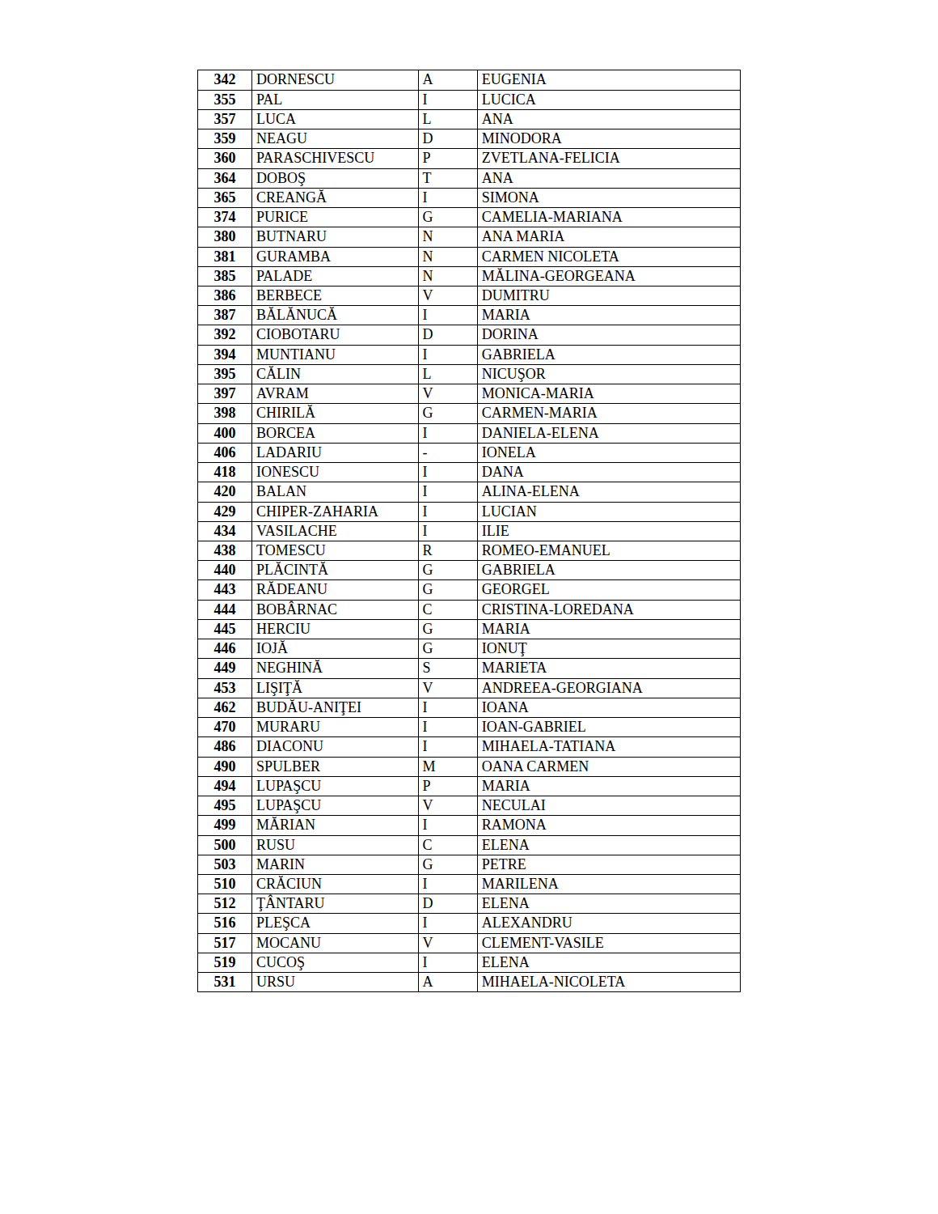| 342 | DORNESCU | A | EUGENIA |
| 355 | PAL | I | LUCICA |
| 357 | LUCA | L | ANA |
| 359 | NEAGU | D | MINODORA |
| 360 | PARASCHIVESCU | P | ZVETLANA-FELICIA |
| 364 | DOBOŞ | T | ANA |
| 365 | CREANGĂ | I | SIMONA |
| 374 | PURICE | G | CAMELIA-MARIANA |
| 380 | BUTNARU | N | ANA MARIA |
| 381 | GURAMBA | N | CARMEN NICOLETA |
| 385 | PALADE | N | MĂLINA-GEORGEANA |
| 386 | BERBECE | V | DUMITRU |
| 387 | BĂLĂNUCĂ | I | MARIA |
| 392 | CIOBOTARU | D | DORINA |
| 394 | MUNTIANU | I | GABRIELA |
| 395 | CĂLIN | L | NICUŞOR |
| 397 | AVRAM | V | MONICA-MARIA |
| 398 | CHIRILĂ | G | CARMEN-MARIA |
| 400 | BORCEA | I | DANIELA-ELENA |
| 406 | LADARIU | - | IONELA |
| 418 | IONESCU | I | DANA |
| 420 | BALAN | I | ALINA-ELENA |
| 429 | CHIPER-ZAHARIA | I | LUCIAN |
| 434 | VASILACHE | I | ILIE |
| 438 | TOMESCU | R | ROMEO-EMANUEL |
| 440 | PLĂCINTĂ | G | GABRIELA |
| 443 | RĂDEANU | G | GEORGEL |
| 444 | BOBÂRNAC | C | CRISTINA-LOREDANA |
| 445 | HERCIU | G | MARIA |
| 446 | IOJĂ | G | IONUŢ |
| 449 | NEGHINĂ | S | MARIETA |
| 453 | LIŞIŢĂ | V | ANDREEA-GEORGIANA |
| 462 | BUDĂU-ANIŢEI | I | IOANA |
| 470 | MURARU | I | IOAN-GABRIEL |
| 486 | DIACONU | I | MIHAELA-TATIANA |
| 490 | SPULBER | M | OANA CARMEN |
| 494 | LUPAŞCU | P | MARIA |
| 495 | LUPAŞCU | V | NECULAI |
| 499 | MĂRIAN | I | RAMONA |
| 500 | RUSU | C | ELENA |
| 503 | MARIN | G | PETRE |
| 510 | CRĂCIUN | I | MARILENA |
| 512 | ŢÂNTARU | D | ELENA |
| 516 | PLEŞCA | I | ALEXANDRU |
| 517 | MOCANU | V | CLEMENT-VASILE |
| 519 | CUCOŞ | I | ELENA |
| 531 | URSU | A | MIHAELA-NICOLETA |